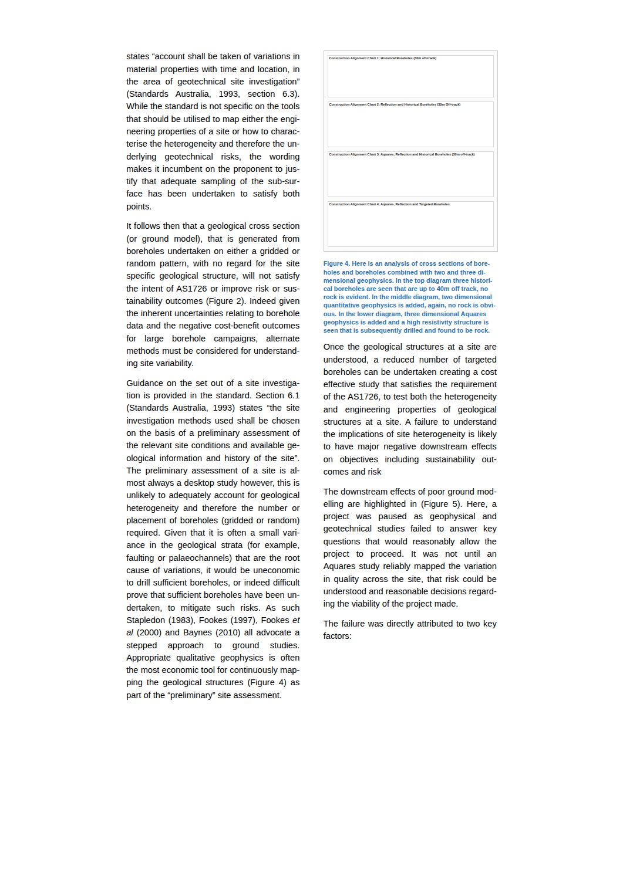states “account shall be taken of variations in material properties with time and location, in the area of geotechnical site investigation” (Standards Australia, 1993, section 6.3). While the standard is not specific on the tools that should be utilised to map either the engineering properties of a site or how to characterise the heterogeneity and therefore the underlying geotechnical risks, the wording makes it incumbent on the proponent to justify that adequate sampling of the sub-surface has been undertaken to satisfy both points.
It follows then that a geological cross section (or ground model), that is generated from boreholes undertaken on either a gridded or random pattern, with no regard for the site specific geological structure, will not satisfy the intent of AS1726 or improve risk or sustainability outcomes (Figure 2). Indeed given the inherent uncertainties relating to borehole data and the negative cost-benefit outcomes for large borehole campaigns, alternate methods must be considered for understanding site variability.
Guidance on the set out of a site investigation is provided in the standard. Section 6.1 (Standards Australia, 1993) states “the site investigation methods used shall be chosen on the basis of a preliminary assessment of the relevant site conditions and available geological information and history of the site”. The preliminary assessment of a site is almost always a desktop study however, this is unlikely to adequately account for geological heterogeneity and therefore the number or placement of boreholes (gridded or random) required. Given that it is often a small variance in the geological strata (for example, faulting or palaeochannels) that are the root cause of variations, it would be uneconomic to drill sufficient boreholes, or indeed difficult prove that sufficient boreholes have been undertaken, to mitigate such risks. As such Stapledon (1983), Fookes (1997), Fookes et al (2000) and Baynes (2010) all advocate a stepped approach to ground studies. Appropriate qualitative geophysics is often the most economic tool for continuously mapping the geological structures (Figure 4) as part of the “preliminary” site assessment.
Construction Alignment Chart 1: Historical Boreholes (30m off-track)
Construction Alignment Chart 2: Reflection and Historical Boreholes (30m Off-track)
Construction Alignment Chart 3: Aquares, Reflection and Historical Boreholes (30m off-track)
Construction Alignment Chart 4: Aquares, Reflection and Targeted Boreholes
Figure 4. Here is an analysis of cross sections of boreholes and boreholes combined with two and three dimensional geophysics. In the top diagram three historical boreholes are seen that are up to 40m off track, no rock is evident. In the middle diagram, two dimensional quantitative geophysics is added, again, no rock is obvious. In the lower diagram, three dimensional Aquares geophysics is added and a high resistivity structure is seen that is subsequently drilled and found to be rock.
Once the geological structures at a site are understood, a reduced number of targeted boreholes can be undertaken creating a cost effective study that satisfies the requirement of the AS1726, to test both the heterogeneity and engineering properties of geological structures at a site. A failure to understand the implications of site heterogeneity is likely to have major negative downstream effects on objectives including sustainability outcomes and risk
The downstream effects of poor ground modelling are highlighted in (Figure 5). Here, a project was paused as geophysical and geotechnical studies failed to answer key questions that would reasonably allow the project to proceed. It was not until an Aquares study reliably mapped the variation in quality across the site, that risk could be understood and reasonable decisions regarding the viability of the project made.
The failure was directly attributed to two key factors: